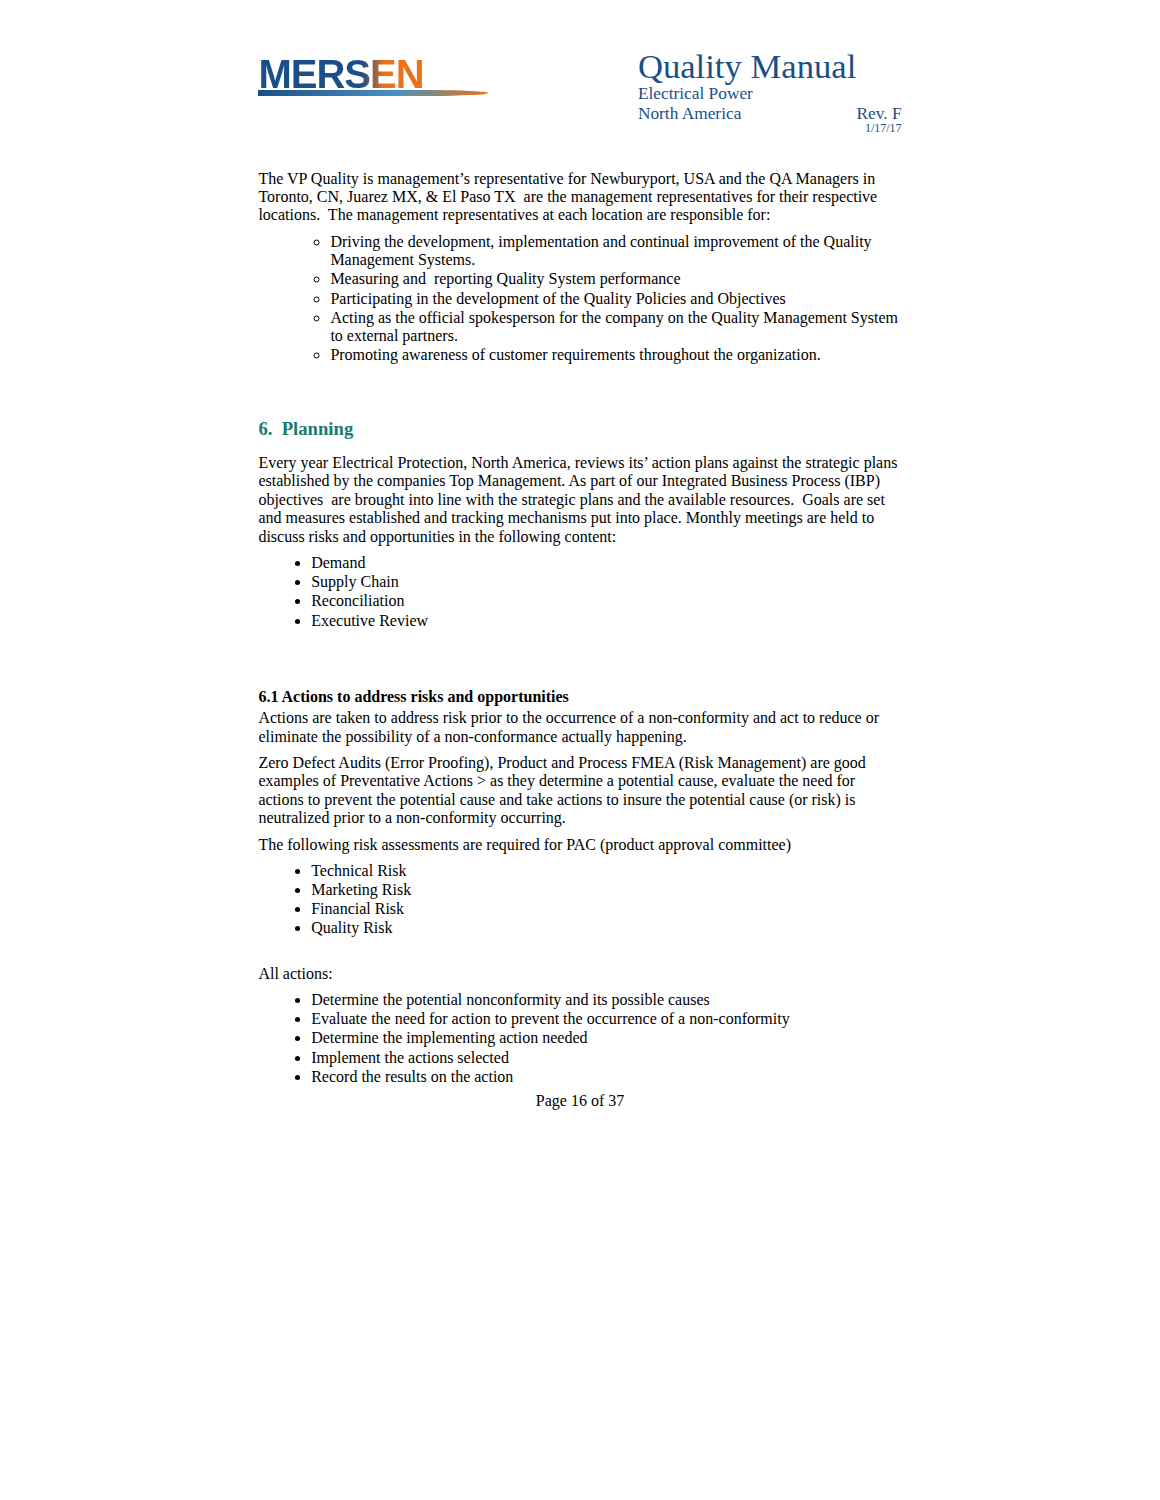MERSEN
Quality Manual
Electrical Power
North America Rev. F
1/17/17
The VP Quality is management’s representative for Newburyport, USA and the QA Managers in Toronto, CN, Juarez MX, & El Paso TX are the management representatives for their respective locations. The management representatives at each location are responsible for:
Driving the development, implementation and continual improvement of the Quality Management Systems.
Measuring and reporting Quality System performance
Participating in the development of the Quality Policies and Objectives
Acting as the official spokesperson for the company on the Quality Management System to external partners.
Promoting awareness of customer requirements throughout the organization.
6. Planning
Every year Electrical Protection, North America, reviews its’ action plans against the strategic plans established by the companies Top Management. As part of our Integrated Business Process (IBP) objectives are brought into line with the strategic plans and the available resources. Goals are set and measures established and tracking mechanisms put into place. Monthly meetings are held to discuss risks and opportunities in the following content:
Demand
Supply Chain
Reconciliation
Executive Review
6.1 Actions to address risks and opportunities
Actions are taken to address risk prior to the occurrence of a non-conformity and act to reduce or eliminate the possibility of a non-conformance actually happening.
Zero Defect Audits (Error Proofing), Product and Process FMEA (Risk Management) are good examples of Preventative Actions > as they determine a potential cause, evaluate the need for actions to prevent the potential cause and take actions to insure the potential cause (or risk) is neutralized prior to a non-conformity occurring.
The following risk assessments are required for PAC (product approval committee)
Technical Risk
Marketing Risk
Financial Risk
Quality Risk
All actions:
Determine the potential nonconformity and its possible causes
Evaluate the need for action to prevent the occurrence of a non-conformity
Determine the implementing action needed
Implement the actions selected
Record the results on the action
Page 16 of 37